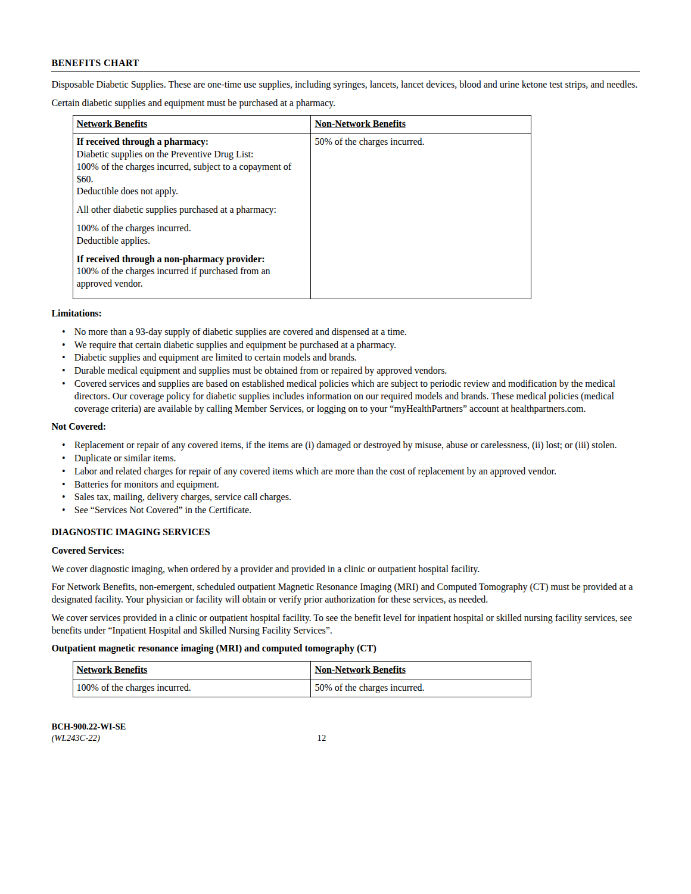BENEFITS CHART
Disposable Diabetic Supplies. These are one-time use supplies, including syringes, lancets, lancet devices, blood and urine ketone test strips, and needles.
Certain diabetic supplies and equipment must be purchased at a pharmacy.
| Network Benefits | Non-Network Benefits |
| If received through a pharmacy: Diabetic supplies on the Preventive Drug List: 100% of the charges incurred, subject to a copayment of $60. Deductible does not apply. All other diabetic supplies purchased at a pharmacy: 100% of the charges incurred. Deductible applies. If received through a non-pharmacy provider: 100% of the charges incurred if purchased from an approved vendor. | 50% of the charges incurred. |
Limitations:
No more than a 93-day supply of diabetic supplies are covered and dispensed at a time.
We require that certain diabetic supplies and equipment be purchased at a pharmacy.
Diabetic supplies and equipment are limited to certain models and brands.
Durable medical equipment and supplies must be obtained from or repaired by approved vendors.
Covered services and supplies are based on established medical policies which are subject to periodic review and modification by the medical directors. Our coverage policy for diabetic supplies includes information on our required models and brands. These medical policies (medical coverage criteria) are available by calling Member Services, or logging on to your “myHealthPartners” account at healthpartners.com.
Not Covered:
Replacement or repair of any covered items, if the items are (i) damaged or destroyed by misuse, abuse or carelessness, (ii) lost; or (iii) stolen.
Duplicate or similar items.
Labor and related charges for repair of any covered items which are more than the cost of replacement by an approved vendor.
Batteries for monitors and equipment.
Sales tax, mailing, delivery charges, service call charges.
See “Services Not Covered” in the Certificate.
DIAGNOSTIC IMAGING SERVICES
Covered Services:
We cover diagnostic imaging, when ordered by a provider and provided in a clinic or outpatient hospital facility.
For Network Benefits, non-emergent, scheduled outpatient Magnetic Resonance Imaging (MRI) and Computed Tomography (CT) must be provided at a designated facility. Your physician or facility will obtain or verify prior authorization for these services, as needed.
We cover services provided in a clinic or outpatient hospital facility. To see the benefit level for inpatient hospital or skilled nursing facility services, see benefits under “Inpatient Hospital and Skilled Nursing Facility Services”.
Outpatient magnetic resonance imaging (MRI) and computed tomography (CT)
| Network Benefits | Non-Network Benefits |
| 100% of the charges incurred. | 50% of the charges incurred. |
BCH-900.22-WI-SE
(WL243C-22)
12